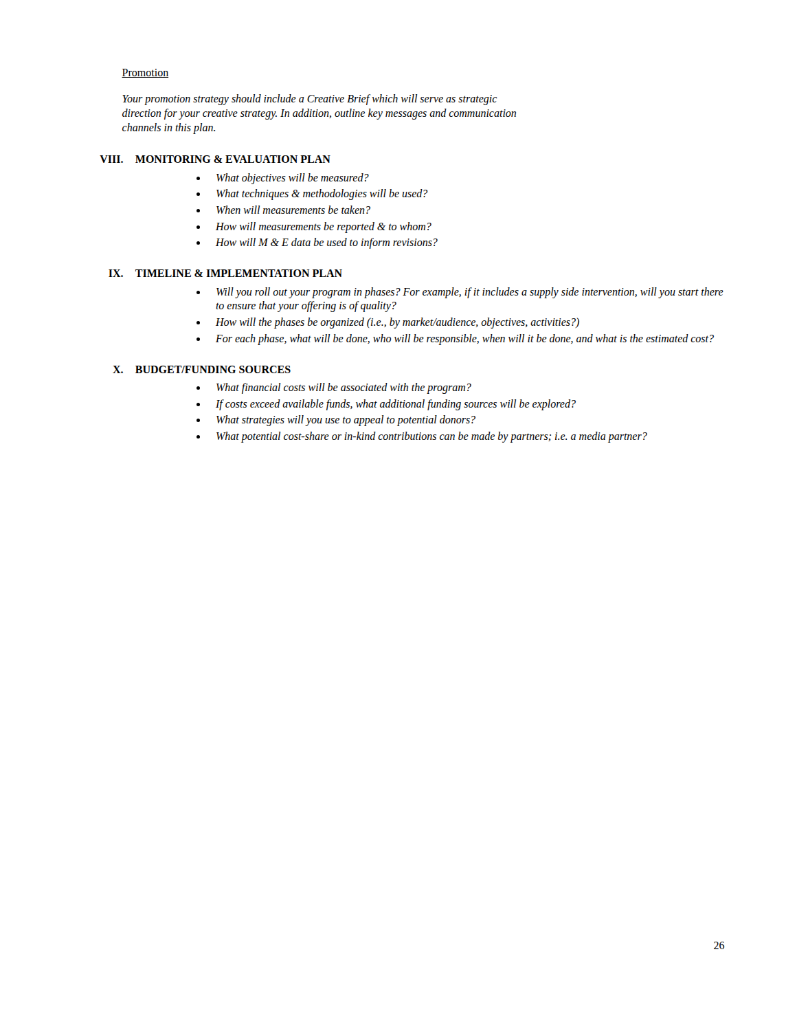Promotion
Your promotion strategy should include a Creative Brief which will serve as strategic direction for your creative strategy. In addition, outline key messages and communication channels in this plan.
VIII. MONITORING & EVALUATION PLAN
What objectives will be measured?
What techniques & methodologies will be used?
When will measurements be taken?
How will measurements be reported & to whom?
How will M & E data be used to inform revisions?
IX. TIMELINE & IMPLEMENTATION PLAN
Will you roll out your program in phases? For example, if it includes a supply side intervention, will you start there to ensure that your offering is of quality?
How will the phases be organized (i.e., by market/audience, objectives, activities?)
For each phase, what will be done, who will be responsible, when will it be done, and what is the estimated cost?
X. BUDGET/FUNDING SOURCES
What financial costs will be associated with the program?
If costs exceed available funds, what additional funding sources will be explored?
What strategies will you use to appeal to potential donors?
What potential cost-share or in-kind contributions can be made by partners; i.e. a media partner?
26